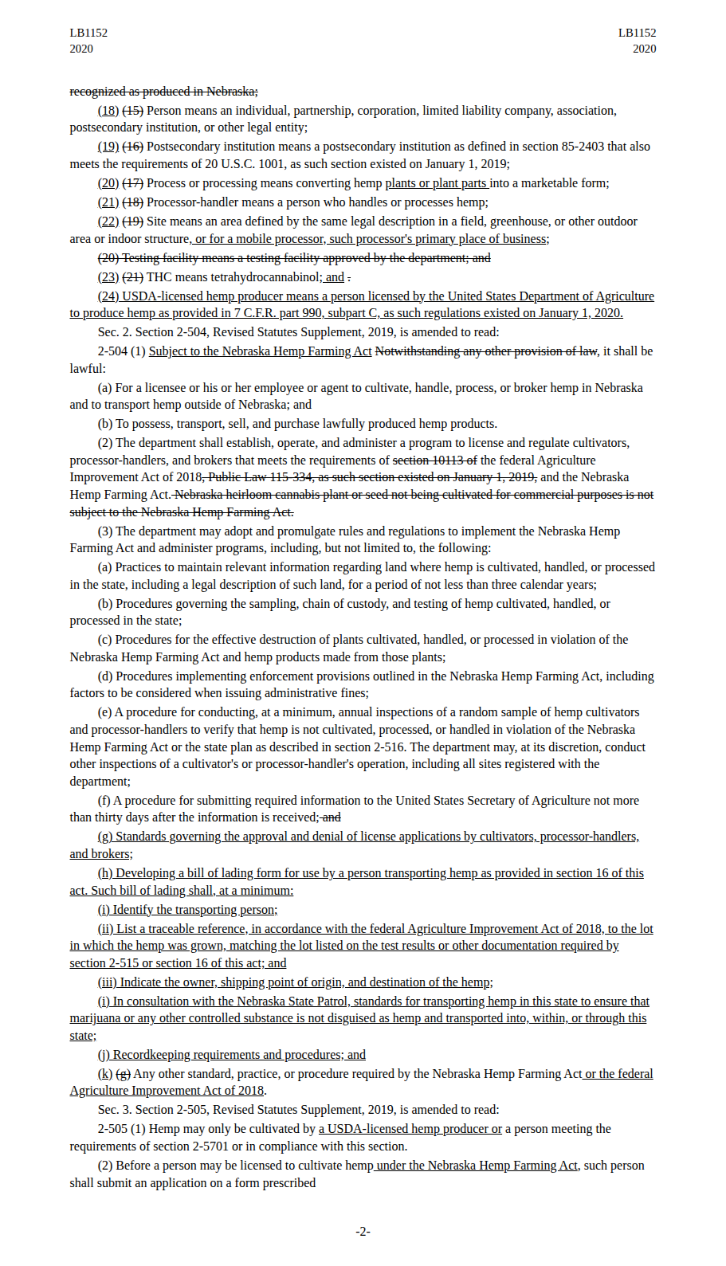LB1152
2020
LB1152
2020
recognized as produced in Nebraska;
(18) (15) Person means an individual, partnership, corporation, limited liability company, association, postsecondary institution, or other legal entity;
(19) (16) Postsecondary institution means a postsecondary institution as defined in section 85-2403 that also meets the requirements of 20 U.S.C. 1001, as such section existed on January 1, 2019;
(20) (17) Process or processing means converting hemp plants or plant parts into a marketable form;
(21) (18) Processor-handler means a person who handles or processes hemp;
(22) (19) Site means an area defined by the same legal description in a field, greenhouse, or other outdoor area or indoor structure, or for a mobile processor, such processor's primary place of business;
(20) Testing facility means a testing facility approved by the department; and
(23) (21) THC means tetrahydrocannabinol; and .
(24) USDA-licensed hemp producer means a person licensed by the United States Department of Agriculture to produce hemp as provided in 7 C.F.R. part 990, subpart C, as such regulations existed on January 1, 2020.
Sec. 2. Section 2-504, Revised Statutes Supplement, 2019, is amended to read:
2-504 (1) Subject to the Nebraska Hemp Farming Act Notwithstanding any other provision of law, it shall be lawful:
(a) For a licensee or his or her employee or agent to cultivate, handle, process, or broker hemp in Nebraska and to transport hemp outside of Nebraska; and
(b) To possess, transport, sell, and purchase lawfully produced hemp products.
(2) The department shall establish, operate, and administer a program to license and regulate cultivators, processor-handlers, and brokers that meets the requirements of section 10113 of the federal Agriculture Improvement Act of 2018, Public Law 115-334, as such section existed on January 1, 2019, and the Nebraska Hemp Farming Act. Nebraska heirloom cannabis plant or seed not being cultivated for commercial purposes is not subject to the Nebraska Hemp Farming Act.
(3) The department may adopt and promulgate rules and regulations to implement the Nebraska Hemp Farming Act and administer programs, including, but not limited to, the following:
(a) Practices to maintain relevant information regarding land where hemp is cultivated, handled, or processed in the state, including a legal description of such land, for a period of not less than three calendar years;
(b) Procedures governing the sampling, chain of custody, and testing of hemp cultivated, handled, or processed in the state;
(c) Procedures for the effective destruction of plants cultivated, handled, or processed in violation of the Nebraska Hemp Farming Act and hemp products made from those plants;
(d) Procedures implementing enforcement provisions outlined in the Nebraska Hemp Farming Act, including factors to be considered when issuing administrative fines;
(e) A procedure for conducting, at a minimum, annual inspections of a random sample of hemp cultivators and processor-handlers to verify that hemp is not cultivated, processed, or handled in violation of the Nebraska Hemp Farming Act or the state plan as described in section 2-516. The department may, at its discretion, conduct other inspections of a cultivator's or processor-handler's operation, including all sites registered with the department;
(f) A procedure for submitting required information to the United States Secretary of Agriculture not more than thirty days after the information is received; and
(g) Standards governing the approval and denial of license applications by cultivators, processor-handlers, and brokers;
(h) Developing a bill of lading form for use by a person transporting hemp as provided in section 16 of this act. Such bill of lading shall, at a minimum:
(i) Identify the transporting person;
(ii) List a traceable reference, in accordance with the federal Agriculture Improvement Act of 2018, to the lot in which the hemp was grown, matching the lot listed on the test results or other documentation required by section 2-515 or section 16 of this act; and
(iii) Indicate the owner, shipping point of origin, and destination of the hemp;
(i) In consultation with the Nebraska State Patrol, standards for transporting hemp in this state to ensure that marijuana or any other controlled substance is not disguised as hemp and transported into, within, or through this state;
(j) Recordkeeping requirements and procedures; and
(k) (g) Any other standard, practice, or procedure required by the Nebraska Hemp Farming Act or the federal Agriculture Improvement Act of 2018.
Sec. 3. Section 2-505, Revised Statutes Supplement, 2019, is amended to read:
2-505 (1) Hemp may only be cultivated by a USDA-licensed hemp producer or a person meeting the requirements of section 2-5701 or in compliance with this section.
(2) Before a person may be licensed to cultivate hemp under the Nebraska Hemp Farming Act, such person shall submit an application on a form prescribed
-2-